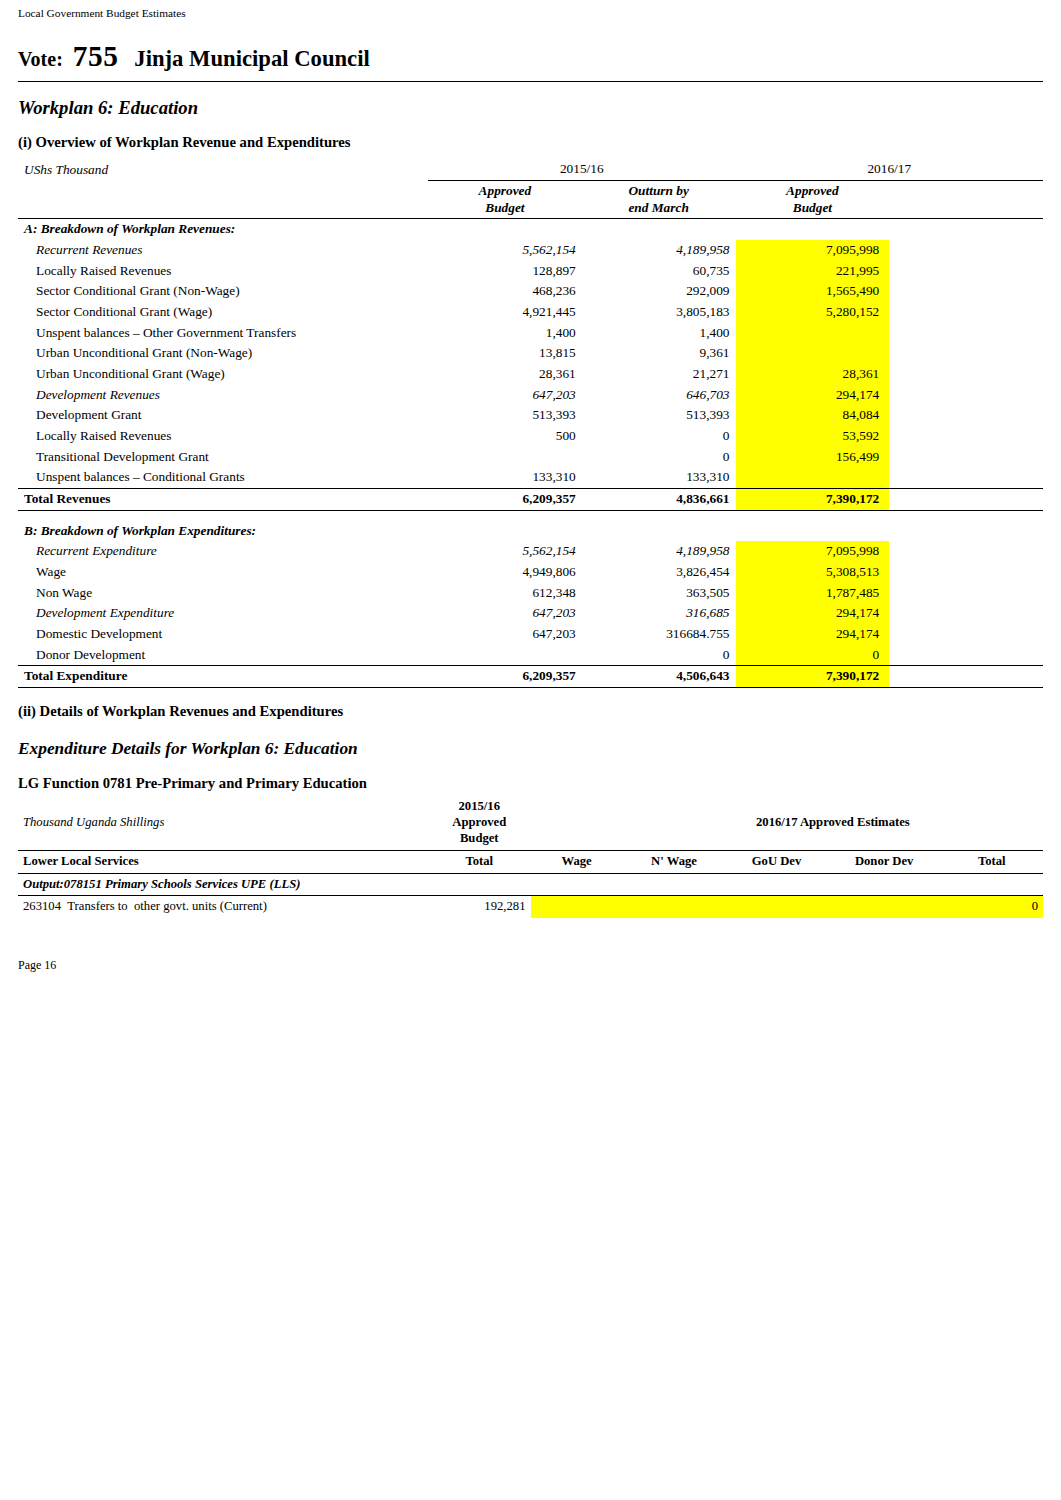Local Government Budget Estimates
Vote: 755 Jinja Municipal Council
Workplan 6: Education
(i) Overview of Workplan Revenue and Expenditures
| UShs Thousand | 2015/16 | 2016/17 |
| --- | --- | --- |
| | Approved Budget | Outturn by end March | Approved Budget | |
| A: Breakdown of Workplan Revenues: | | | | |
| Recurrent Revenues | 5,562,154 | 4,189,958 | 7,095,998 | |
| Locally Raised Revenues | 128,897 | 60,735 | 221,995 | |
| Sector Conditional Grant (Non-Wage) | 468,236 | 292,009 | 1,565,490 | |
| Sector Conditional Grant (Wage) | 4,921,445 | 3,805,183 | 5,280,152 | |
| Unspent balances – Other Government Transfers | 1,400 | 1,400 | | |
| Urban Unconditional Grant (Non-Wage) | 13,815 | 9,361 | | |
| Urban Unconditional Grant (Wage) | 28,361 | 21,271 | 28,361 | |
| Development Revenues | 647,203 | 646,703 | 294,174 | |
| Development Grant | 513,393 | 513,393 | 84,084 | |
| Locally Raised Revenues | 500 | 0 | 53,592 | |
| Transitional Development Grant | | 0 | 156,499 | |
| Unspent balances – Conditional Grants | 133,310 | 133,310 | | |
| Total Revenues | 6,209,357 | 4,836,661 | 7,390,172 | |
| B: Breakdown of Workplan Expenditures: | | | | |
| Recurrent Expenditure | 5,562,154 | 4,189,958 | 7,095,998 | |
| Wage | 4,949,806 | 3,826,454 | 5,308,513 | |
| Non Wage | 612,348 | 363,505 | 1,787,485 | |
| Development Expenditure | 647,203 | 316,685 | 294,174 | |
| Domestic Development | 647,203 | 316684.755 | 294,174 | |
| Donor Development | | 0 | 0 | |
| Total Expenditure | 6,209,357 | 4,506,643 | 7,390,172 | |
(ii) Details of Workplan Revenues and Expenditures
Expenditure Details for Workplan 6: Education
LG Function 0781 Pre-Primary and Primary Education
| Thousand Uganda Shillings | 2015/16 Approved Budget | | 2016/17 Approved Estimates |
| --- | --- | --- | --- |
| Lower Local Services | Total | Wage | N' Wage | GoU Dev | Donor Dev | Total |
| Output:078151 Primary Schools Services UPE (LLS) |
| 263104 Transfers to other govt. units (Current) | 192,281 | | | | | 0 |
Page 16